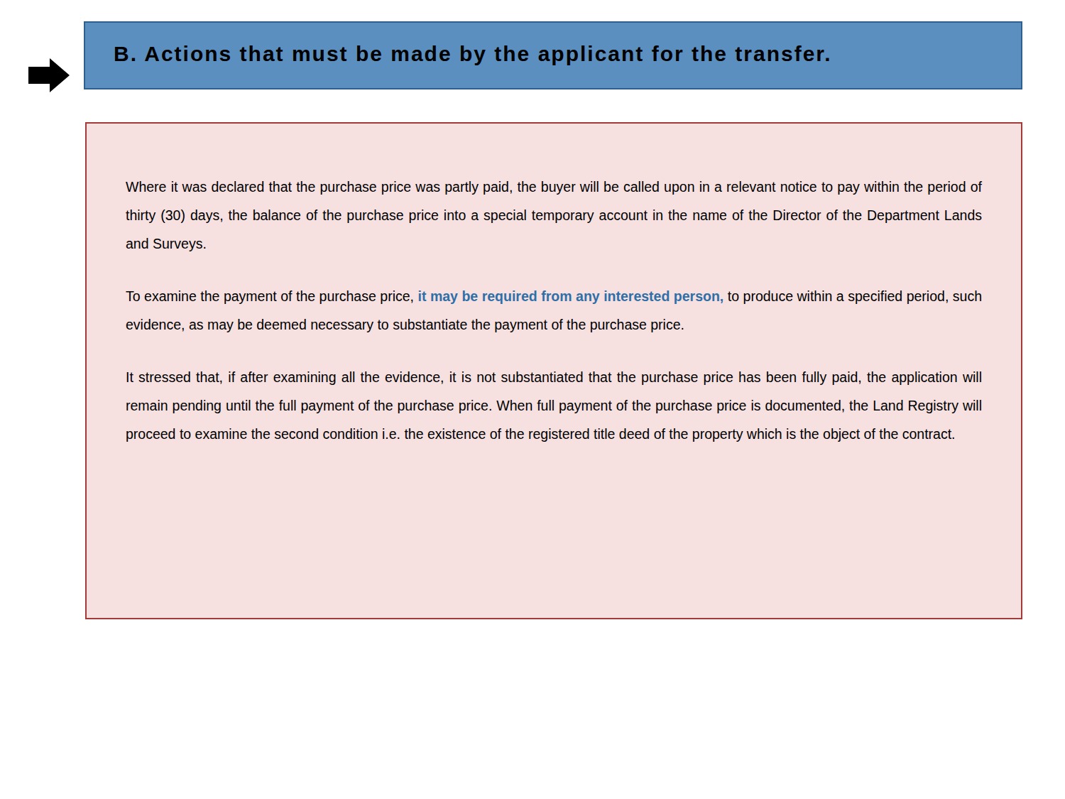B. Actions that must be made by the applicant for the transfer.
Where it was declared that the purchase price was partly paid, the buyer will be called upon in a relevant notice to pay within the period of thirty (30) days, the balance of the purchase price into a special temporary account in the name of the Director of the Department Lands and Surveys.
To examine the payment of the purchase price, it may be required from any interested person, to produce within a specified period, such evidence, as may be deemed necessary to substantiate the payment of the purchase price.
It stressed that, if after examining all the evidence, it is not substantiated that the purchase price has been fully paid, the application will remain pending until the full payment of the purchase price. When full payment of the purchase price is documented, the Land Registry will proceed to examine the second condition i.e. the existence of the registered title deed of the property which is the object of the contract.